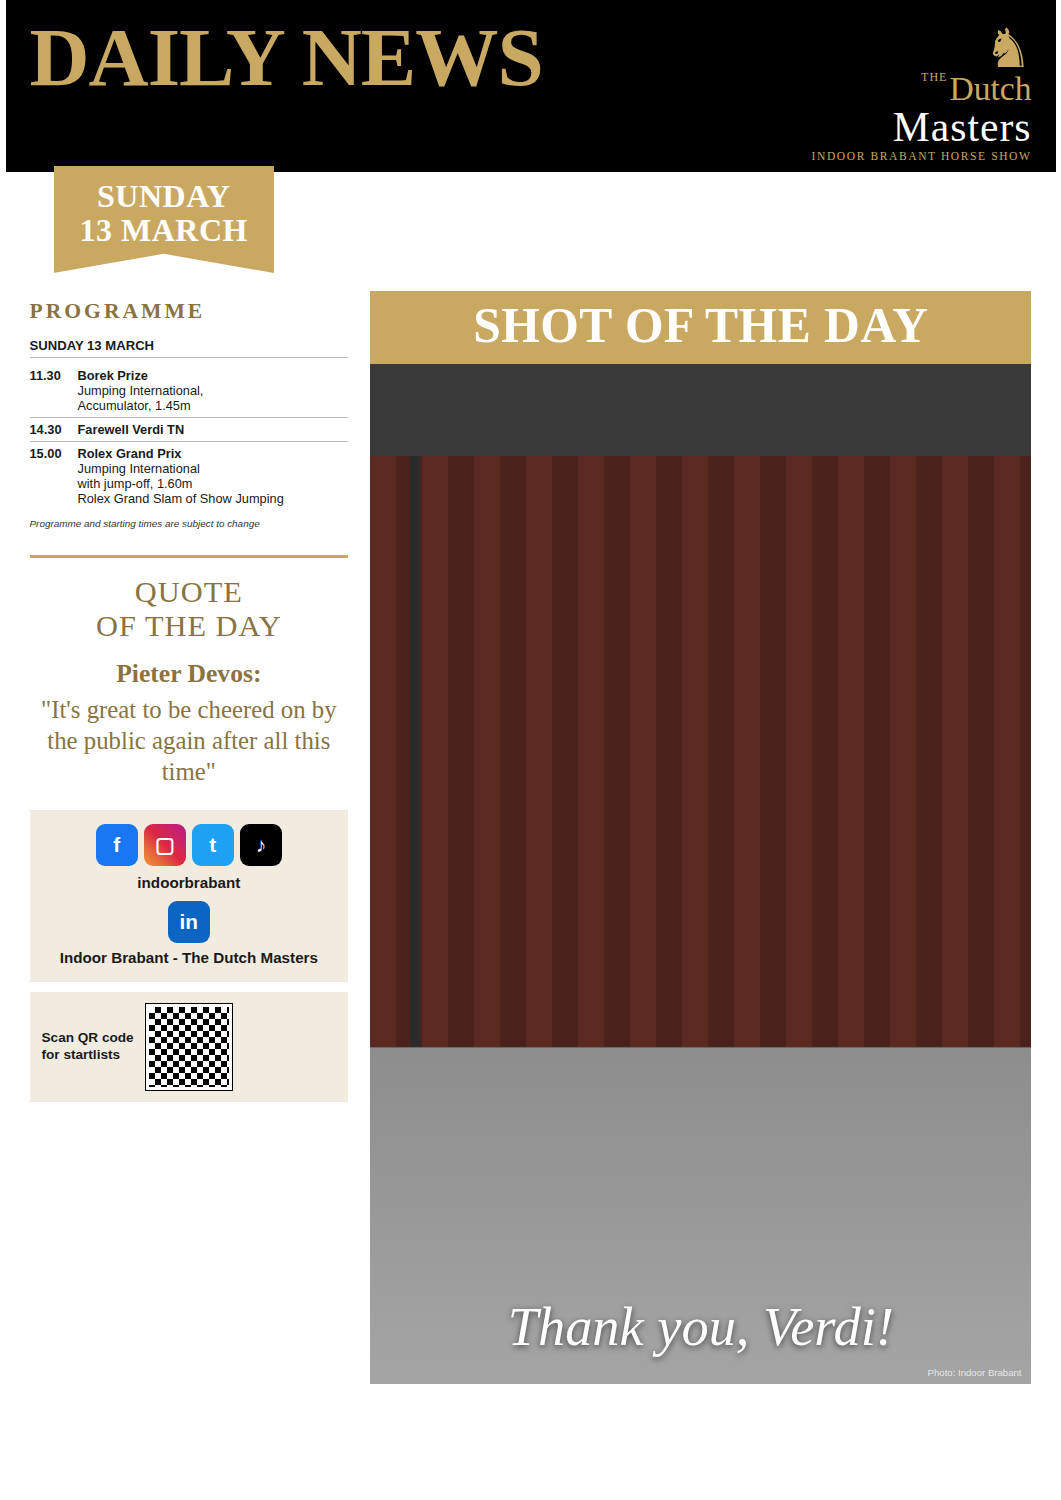DAILY NEWS
♞ THE Dutch Masters INDOOR BRABANT HORSE SHOW
SUNDAY
13 MARCH
PROGRAMME
SUNDAY 13 MARCH
| 11.30 | Borek Prize Jumping International, Accumulator, 1.45m |
| 14.30 | Farewell Verdi TN |
| 15.00 | Rolex Grand Prix Jumping International with jump-off, 1.60m Rolex Grand Slam of Show Jumping |
Programme and starting times are subject to change
QUOTE
OF THE DAY
Pieter Devos:
"It's great to be cheered on by the public again after all this time"
f
▢
t
♪
indoorbrabant
in
Indoor Brabant - The Dutch Masters
Scan QR code
for startlists
SHOT OF THE DAY
Thank you, Verdi!
Photo: Indoor Brabant